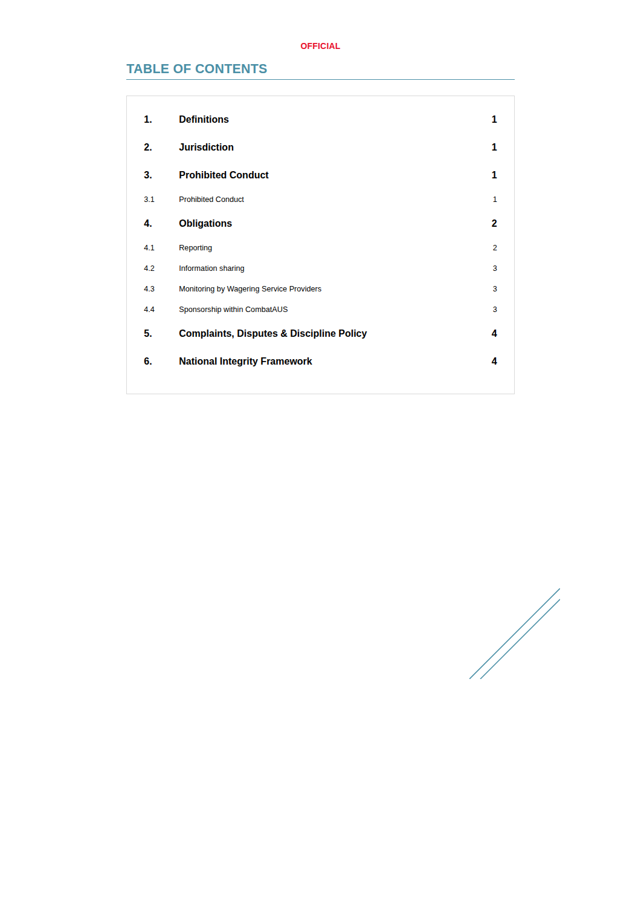OFFICIAL
TABLE OF CONTENTS
| 1. | Definitions | 1 |
| 2. | Jurisdiction | 1 |
| 3. | Prohibited Conduct | 1 |
| 3.1 | Prohibited Conduct | 1 |
| 4. | Obligations | 2 |
| 4.1 | Reporting | 2 |
| 4.2 | Information sharing | 3 |
| 4.3 | Monitoring by Wagering Service Providers | 3 |
| 4.4 | Sponsorship within CombatAUS | 3 |
| 5. | Complaints, Disputes & Discipline Policy | 4 |
| 6. | National Integrity Framework | 4 |